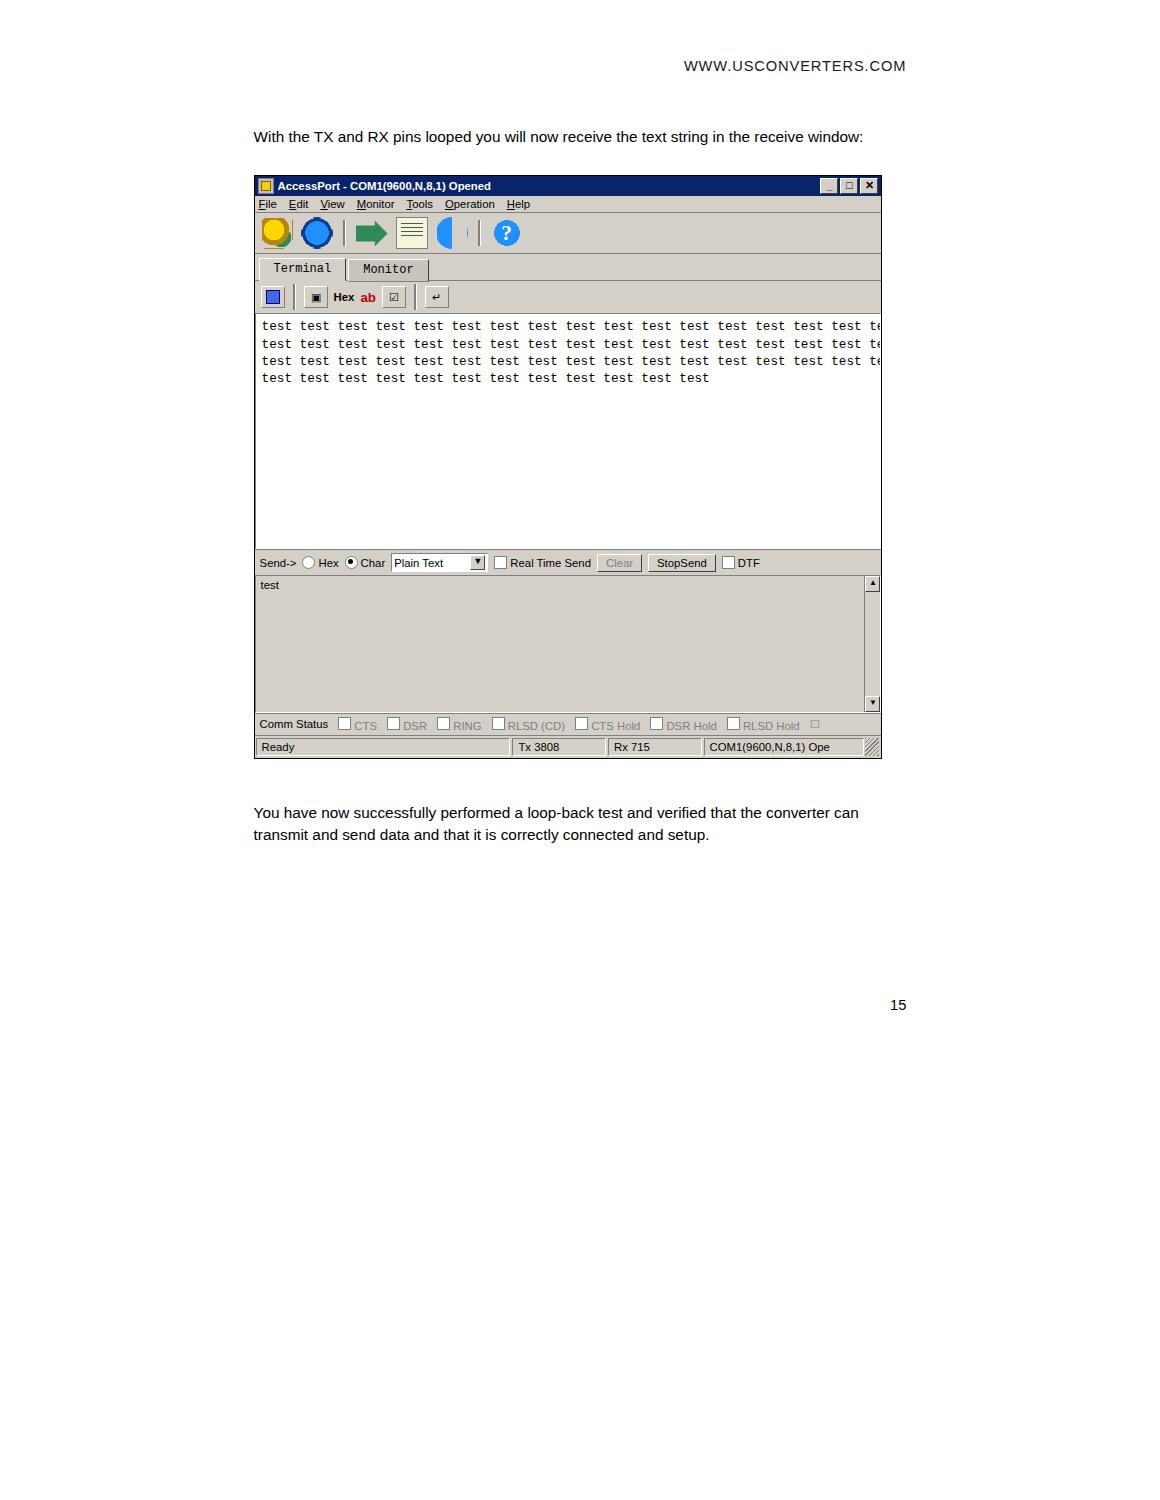WWW.USCONVERTERS.COM
With the TX and RX pins looped you will now receive the text string in the receive window:
AccessPort - COM1(9600,N,8,1) Opened _ □ ✕
File Edit View Monitor Tools Operation Help
?
Terminal Monitor
▣ Hex ab ☑ ↵
test test test test test test test test test test test test test test test test test test test test test test test test test test test test test test test test test test test test test test test test test test test test test test test test test test test test test test test test test test test test test test test
Send-> Hex Char Plain Text ▼ Real Time Send Clear StopSend DTF
test
▲
▼
Comm Status CTS DSR RING RLSD (CD) CTS Hold DSR Hold RLSD Hold ☐
Ready Tx 3808 Rx 715 COM1(9600,N,8,1) Ope
You have now successfully performed a loop-back test and verified that the converter can transmit and send data and that it is correctly connected and setup.
15